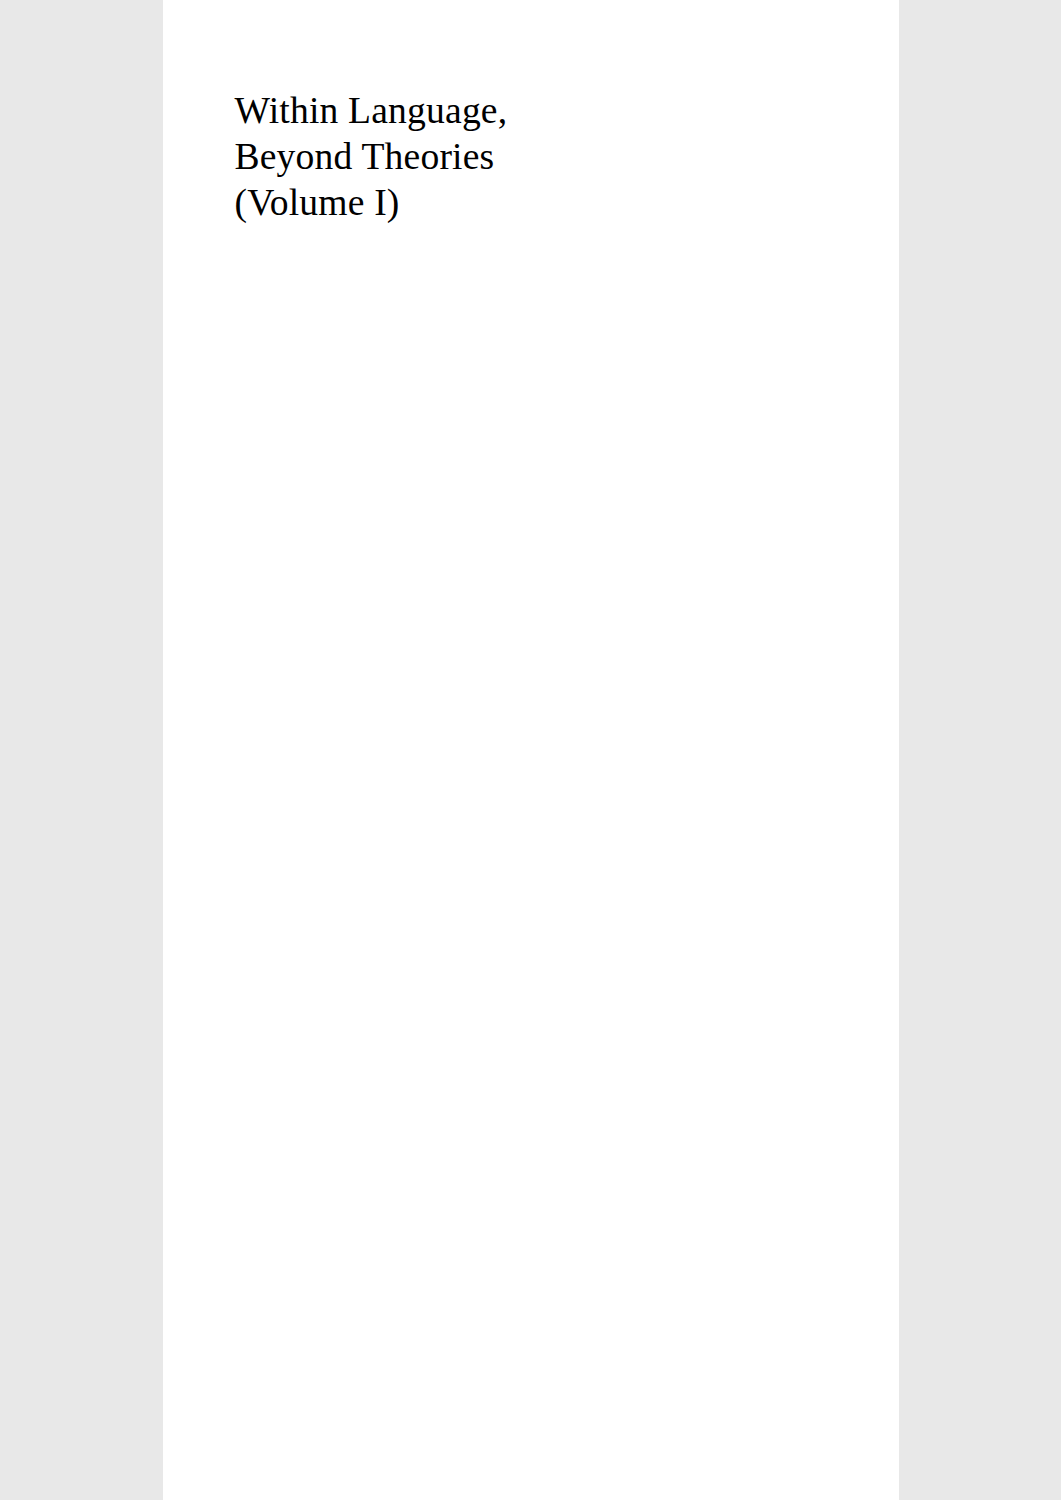Within Language,
Beyond Theories
(Volume I)